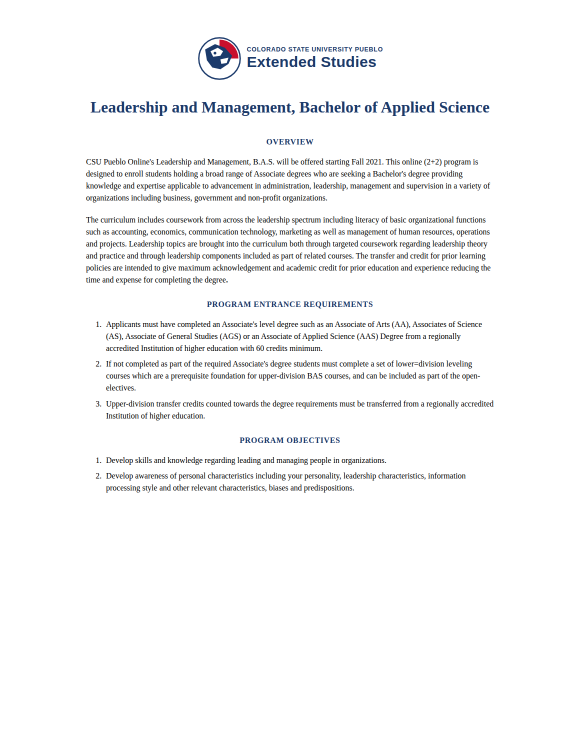COLORADO STATE UNIVERSITY PUEBLO Extended Studies
Leadership and Management, Bachelor of Applied Science
OVERVIEW
CSU Pueblo Online's Leadership and Management, B.A.S. will be offered starting Fall 2021. This online (2+2) program is designed to enroll students holding a broad range of Associate degrees who are seeking a Bachelor's degree providing knowledge and expertise applicable to advancement in administration, leadership, management and supervision in a variety of organizations including business, government and non-profit organizations.
The curriculum includes coursework from across the leadership spectrum including literacy of basic organizational functions such as accounting, economics, communication technology, marketing as well as management of human resources, operations and projects. Leadership topics are brought into the curriculum both through targeted coursework regarding leadership theory and practice and through leadership components included as part of related courses. The transfer and credit for prior learning policies are intended to give maximum acknowledgement and academic credit for prior education and experience reducing the time and expense for completing the degree.
PROGRAM ENTRANCE REQUIREMENTS
Applicants must have completed an Associate's level degree such as an Associate of Arts (AA), Associates of Science (AS), Associate of General Studies (AGS) or an Associate of Applied Science (AAS) Degree from a regionally accredited Institution of higher education with 60 credits minimum.
If not completed as part of the required Associate's degree students must complete a set of lower=division leveling courses which are a prerequisite foundation for upper-division BAS courses, and can be included as part of the open-electives.
Upper-division transfer credits counted towards the degree requirements must be transferred from a regionally accredited Institution of higher education.
PROGRAM OBJECTIVES
Develop skills and knowledge regarding leading and managing people in organizations.
Develop awareness of personal characteristics including your personality, leadership characteristics, information processing style and other relevant characteristics, biases and predispositions.